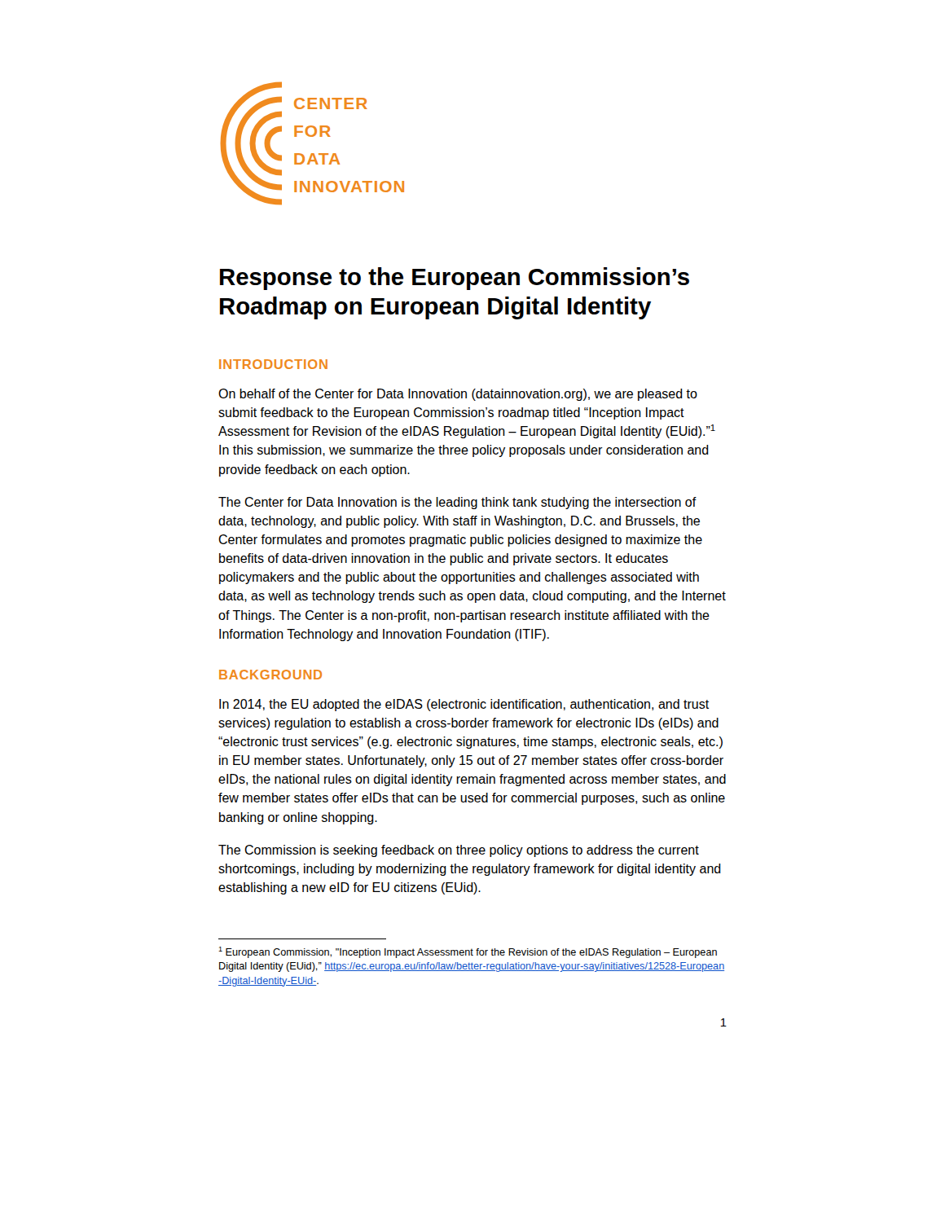CENTER FOR DATA INNOVATION
Response to the European Commission’s Roadmap on European Digital Identity
Introduction
On behalf of the Center for Data Innovation (datainnovation.org), we are pleased to submit feedback to the European Commission’s roadmap titled “Inception Impact Assessment for Revision of the eIDAS Regulation – European Digital Identity (EUid).”1 In this submission, we summarize the three policy proposals under consideration and provide feedback on each option.
The Center for Data Innovation is the leading think tank studying the intersection of data, technology, and public policy. With staff in Washington, D.C. and Brussels, the Center formulates and promotes pragmatic public policies designed to maximize the benefits of data-driven innovation in the public and private sectors. It educates policymakers and the public about the opportunities and challenges associated with data, as well as technology trends such as open data, cloud computing, and the Internet of Things. The Center is a non-profit, non-partisan research institute affiliated with the Information Technology and Innovation Foundation (ITIF).
Background
In 2014, the EU adopted the eIDAS (electronic identification, authentication, and trust services) regulation to establish a cross-border framework for electronic IDs (eIDs) and “electronic trust services” (e.g. electronic signatures, time stamps, electronic seals, etc.) in EU member states. Unfortunately, only 15 out of 27 member states offer cross-border eIDs, the national rules on digital identity remain fragmented across member states, and few member states offer eIDs that can be used for commercial purposes, such as online banking or online shopping.
The Commission is seeking feedback on three policy options to address the current shortcomings, including by modernizing the regulatory framework for digital identity and establishing a new eID for EU citizens (EUid).
1 European Commission, "Inception Impact Assessment for the Revision of the eIDAS Regulation – European Digital Identity (EUid),” https://ec.europa.eu/info/law/better-regulation/have-your-say/initiatives/12528-European-Digital-Identity-EUid-.
1